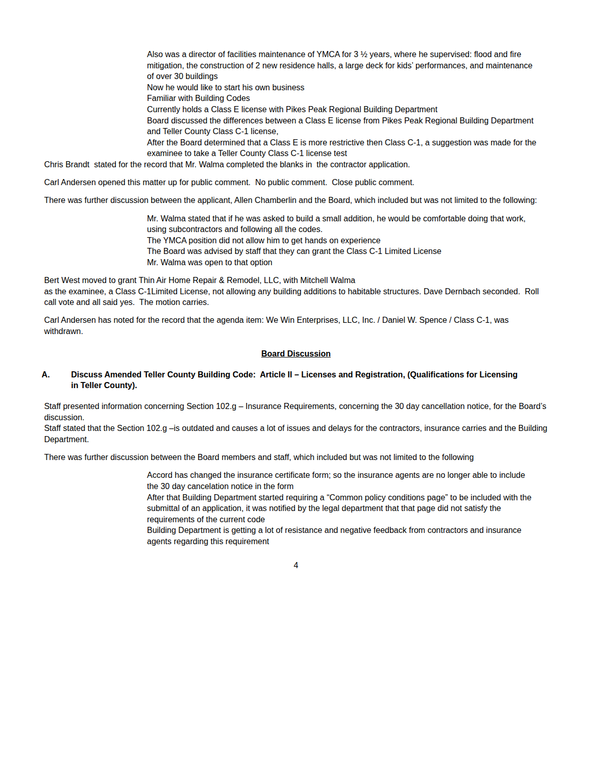Also was a director of facilities maintenance of YMCA for 3 ½ years, where he supervised: flood and fire mitigation, the construction of 2 new residence halls, a large deck for kids’ performances, and maintenance of over 30 buildings
Now he would like to start his own business
Familiar with Building Codes
Currently holds a Class E license with Pikes Peak Regional Building Department
Board discussed the differences between a Class E license from Pikes Peak Regional Building Department and Teller County Class C-1 license,
After the Board determined that a Class E is more restrictive then Class C-1, a suggestion was made for the examinee to take a Teller County Class C-1 license test
Chris Brandt stated for the record that Mr. Walma completed the blanks in the contractor application.
Carl Andersen opened this matter up for public comment. No public comment. Close public comment.
There was further discussion between the applicant, Allen Chamberlin and the Board, which included but was not limited to the following:
Mr. Walma stated that if he was asked to build a small addition, he would be comfortable doing that work, using subcontractors and following all the codes.
The YMCA position did not allow him to get hands on experience
The Board was advised by staff that they can grant the Class C-1 Limited License
Mr. Walma was open to that option
Bert West moved to grant Thin Air Home Repair & Remodel, LLC, with Mitchell Walma
as the examinee, a Class C-1Limited License, not allowing any building additions to habitable structures. Dave Dernbach seconded. Roll call vote and all said yes. The motion carries.
Carl Andersen has noted for the record that the agenda item: We Win Enterprises, LLC, Inc. / Daniel W. Spence / Class C-1, was withdrawn.
Board Discussion
A. Discuss Amended Teller County Building Code: Article II – Licenses and Registration, (Qualifications for Licensing in Teller County).
Staff presented information concerning Section 102.g – Insurance Requirements, concerning the 30 day cancellation notice, for the Board’s discussion.
Staff stated that the Section 102.g –is outdated and causes a lot of issues and delays for the contractors, insurance carries and the Building Department.
There was further discussion between the Board members and staff, which included but was not limited to the following
Accord has changed the insurance certificate form; so the insurance agents are no longer able to include the 30 day cancelation notice in the form
After that Building Department started requiring a “Common policy conditions page” to be included with the submittal of an application, it was notified by the legal department that that page did not satisfy the requirements of the current code
Building Department is getting a lot of resistance and negative feedback from contractors and insurance agents regarding this requirement
4